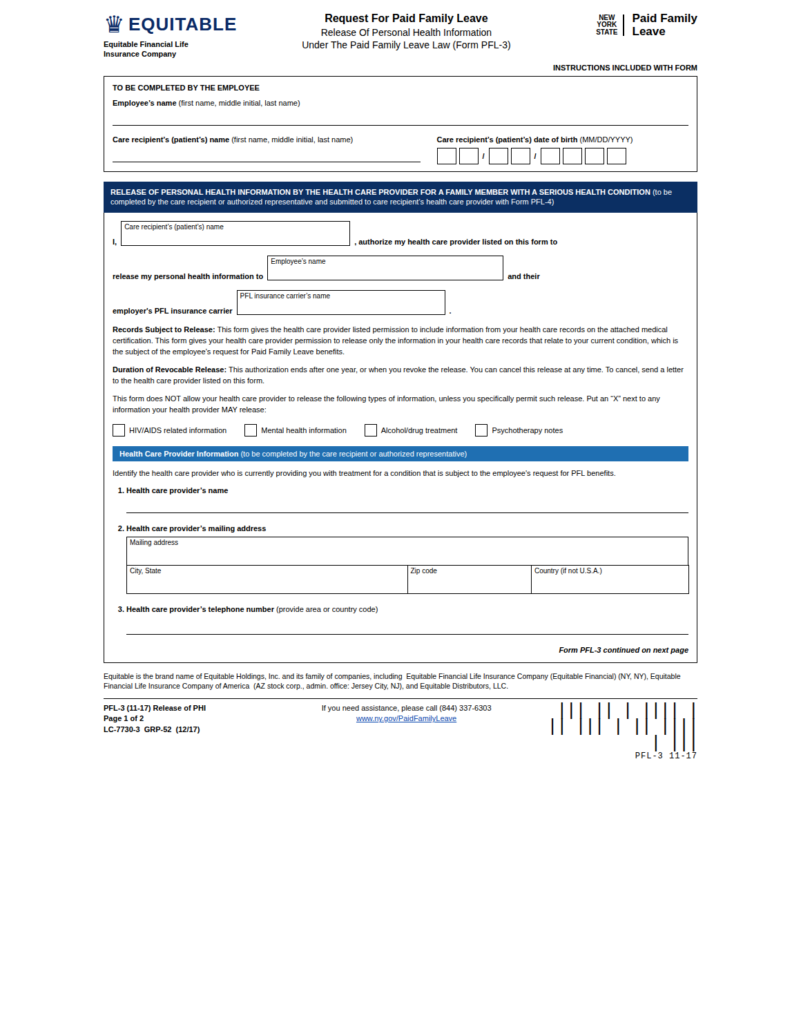♛
EQUITABLE
Equitable Financial Life
Insurance Company
Request For Paid Family Leave
Release Of Personal Health Information
Under The Paid Family Leave Law (Form PFL-3)
NEW
YORK
STATE
Paid Family
Leave
INSTRUCTIONS INCLUDED WITH FORM
TO BE COMPLETED BY THE EMPLOYEE
Employee’s name (first name, middle initial, last name)
Care recipient’s (patient’s) name (first name, middle initial, last name)
Care recipient’s (patient’s) date of birth (MM/DD/YYYY)
/
/
RELEASE OF PERSONAL HEALTH INFORMATION BY THE HEALTH CARE PROVIDER FOR A FAMILY MEMBER WITH A SERIOUS HEALTH CONDITION (to be completed by the care recipient or authorized representative and submitted to care recipient’s health care provider with Form PFL-4)
I,
Care recipient’s (patient’s) name
, authorize my health care provider listed on this form to
release my personal health information to
Employee’s name
and their
employer's PFL insurance carrier
PFL insurance carrier’s name
.
Records Subject to Release: This form gives the health care provider listed permission to include information from your health care records on the attached medical certification. This form gives your health care provider permission to release only the information in your health care records that relate to your current condition, which is the subject of the employee’s request for Paid Family Leave benefits.
Duration of Revocable Release: This authorization ends after one year, or when you revoke the release. You can cancel this release at any time. To cancel, send a letter to the health care provider listed on this form.
This form does NOT allow your health care provider to release the following types of information, unless you specifically permit such release. Put an “X” next to any information your health provider MAY release:
HIV/AIDS related information
Mental health information
Alcohol/drug treatment
Psychotherapy notes
Health Care Provider Information (to be completed by the care recipient or authorized representative)
Identify the health care provider who is currently providing you with treatment for a condition that is subject to the employee's request for PFL benefits.
Health care provider’s name
Health care provider’s mailing address
Mailing address
City, State
Zip code
Country (if not U.S.A.)
Health care provider’s telephone number (provide area or country code)
Form PFL-3 continued on next page
Equitable is the brand name of Equitable Holdings, Inc. and its family of companies, including Equitable Financial Life Insurance Company (Equitable Financial) (NY, NY), Equitable Financial Life Insurance Company of America (AZ stock corp., admin. office: Jersey City, NJ), and Equitable Distributors, LLC.
PFL-3 (11-17) Release of PHI
Page 1 of 2
LC-7730-3 GRP-52 (12/17)
If you need assistance, please call (844) 337-6303
www.ny.gov/PaidFamilyLeave
||| || | |||| | || ||| | || |||| | |||
PFL-3 11-17